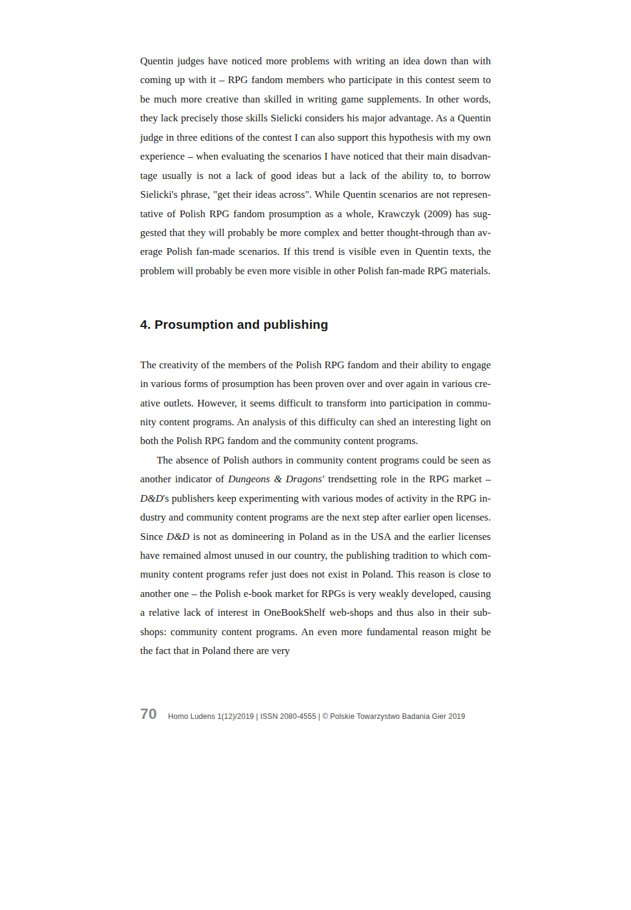Quentin judges have noticed more problems with writing an idea down than with coming up with it – RPG fandom members who participate in this contest seem to be much more creative than skilled in writing game supplements. In other words, they lack precisely those skills Sielicki considers his major advantage. As a Quentin judge in three editions of the contest I can also support this hypothesis with my own experience – when evaluating the scenarios I have noticed that their main disadvantage usually is not a lack of good ideas but a lack of the ability to, to borrow Sielicki's phrase, "get their ideas across". While Quentin scenarios are not representative of Polish RPG fandom prosumption as a whole, Krawczyk (2009) has suggested that they will probably be more complex and better thought-through than average Polish fan-made scenarios. If this trend is visible even in Quentin texts, the problem will probably be even more visible in other Polish fan-made RPG materials.
4. Prosumption and publishing
The creativity of the members of the Polish RPG fandom and their ability to engage in various forms of prosumption has been proven over and over again in various creative outlets. However, it seems difficult to transform into participation in community content programs. An analysis of this difficulty can shed an interesting light on both the Polish RPG fandom and the community content programs.
The absence of Polish authors in community content programs could be seen as another indicator of Dungeons & Dragons' trendsetting role in the RPG market – D&D's publishers keep experimenting with various modes of activity in the RPG industry and community content programs are the next step after earlier open licenses. Since D&D is not as domineering in Poland as in the USA and the earlier licenses have remained almost unused in our country, the publishing tradition to which community content programs refer just does not exist in Poland. This reason is close to another one – the Polish e-book market for RPGs is very weakly developed, causing a relative lack of interest in OneBookShelf web-shops and thus also in their sub-shops: community content programs. An even more fundamental reason might be the fact that in Poland there are very
70 Homo Ludens 1(12)/2019 | ISSN 2080-4555 | © Polskie Towarzystwo Badania Gier 2019